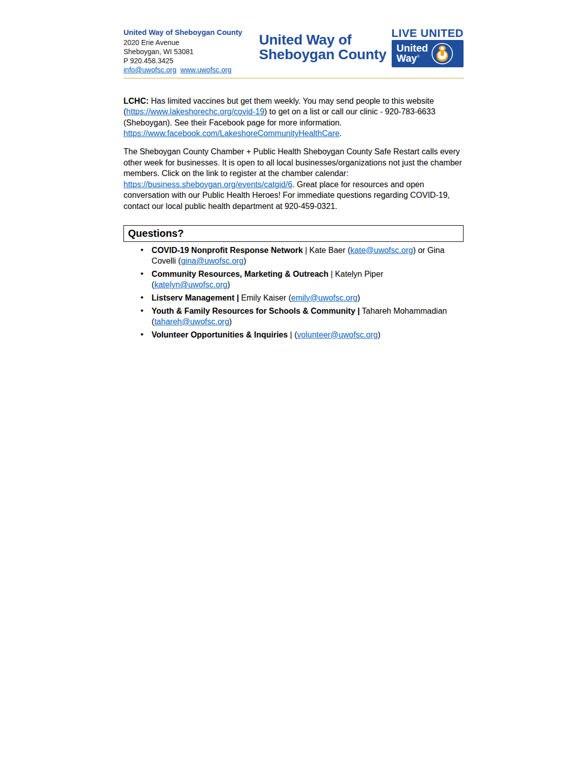United Way of Sheboygan County 2020 Erie Avenue
Sheboygan, WI 53081
P 920.458.3425
info@uwofsc.org www.uwofsc.org
United Way of
Sheboygan County
LIVE UNITED
United
Way®
LCHC: Has limited vaccines but get them weekly. You may send people to this website (https://www.lakeshorechc.org/covid-19) to get on a list or call our clinic - 920-783-6633 (Sheboygan). See their Facebook page for more information. https://www.facebook.com/LakeshoreCommunityHealthCare.
The Sheboygan County Chamber + Public Health Sheboygan County Safe Restart calls every other week for businesses. It is open to all local businesses/organizations not just the chamber members. Click on the link to register at the chamber calendar: https://business.sheboygan.org/events/catgid/6. Great place for resources and open conversation with our Public Health Heroes! For immediate questions regarding COVID-19, contact our local public health department at 920-459-0321.
Questions?
COVID-19 Nonprofit Response Network | Kate Baer (kate@uwofsc.org) or Gina Covelli (gina@uwofsc.org)
Community Resources, Marketing & Outreach | Katelyn Piper (katelyn@uwofsc.org)
Listserv Management | Emily Kaiser (emily@uwofsc.org)
Youth & Family Resources for Schools & Community | Tahareh Mohammadian (tahareh@uwofsc.org)
Volunteer Opportunities & Inquiries | (volunteer@uwofsc.org)